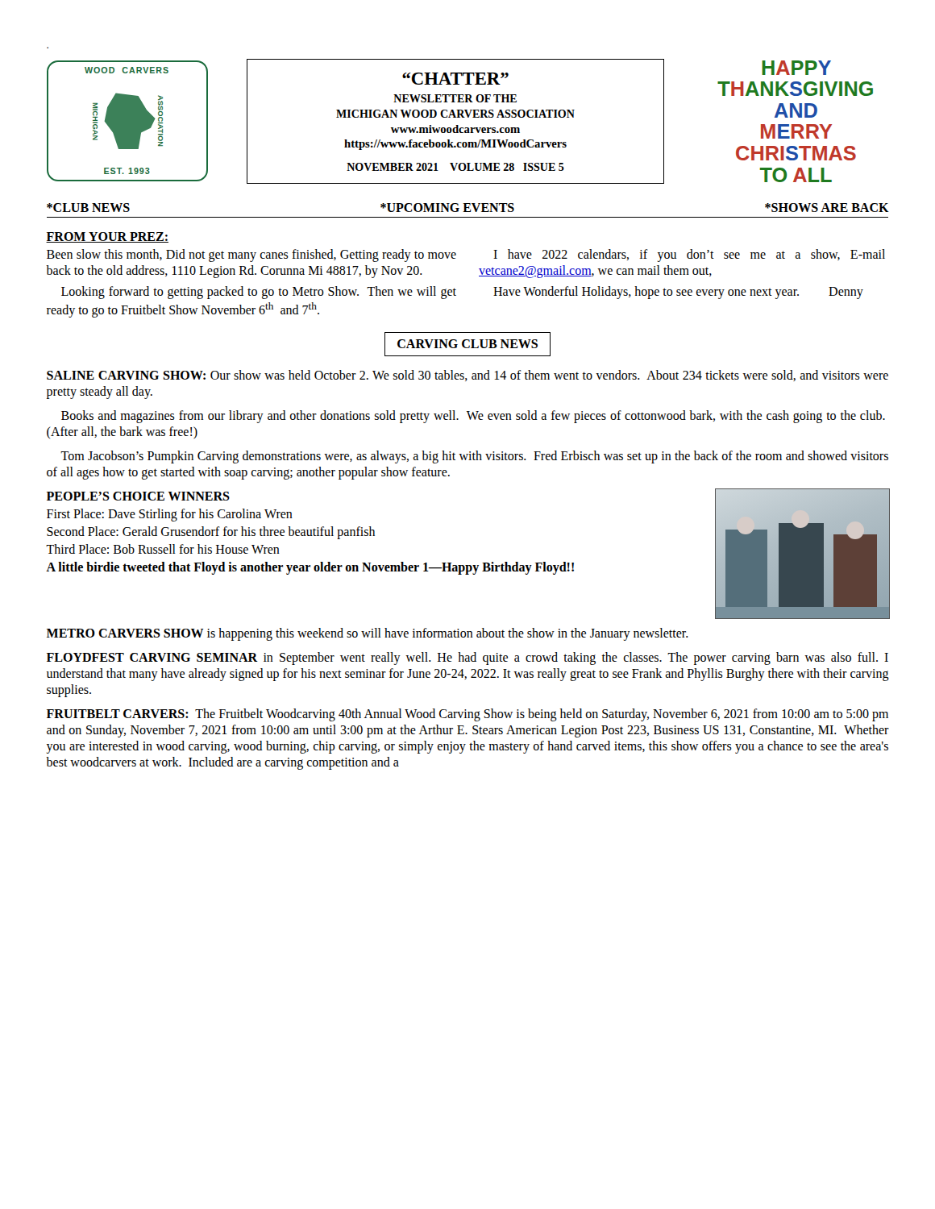.
WOOD CARVERS
MICHIGAN
ASSOCIATION
EST. 1993
“CHATTER”
NEWSLETTER OF THE
MICHIGAN WOOD CARVERS ASSOCIATION
www.miwoodcarvers.com
https://www.facebook.com/MIWoodCarvers
NOVEMBER 2021 VOLUME 28 ISSUE 5
HAPPY THANKSGIVING
AND
MERRY CHRISTMAS
TO ALL
*CLUB NEWS *UPCOMING EVENTS *SHOWS ARE BACK
FROM YOUR PREZ:
Been slow this month, Did not get many canes finished, Getting ready to move back to the old address, 1110 Legion Rd. Corunna Mi 48817, by Nov 20.
Looking forward to getting packed to go to Metro Show. Then we will get ready to go to Fruitbelt Show November 6th and 7th.
I have 2022 calendars, if you don’t see me at a show, E-mail vetcane2@gmail.com, we can mail them out,
Have Wonderful Holidays, hope to see every one next year. Denny
CARVING CLUB NEWS
SALINE CARVING SHOW: Our show was held October 2. We sold 30 tables, and 14 of them went to vendors. About 234 tickets were sold, and visitors were pretty steady all day.
Books and magazines from our library and other donations sold pretty well. We even sold a few pieces of cottonwood bark, with the cash going to the club. (After all, the bark was free!)
Tom Jacobson’s Pumpkin Carving demonstrations were, as always, a big hit with visitors. Fred Erbisch was set up in the back of the room and showed visitors of all ages how to get started with soap carving; another popular show feature.
PEOPLE’S CHOICE WINNERS
First Place: Dave Stirling for his Carolina Wren
Second Place: Gerald Grusendorf for his three beautiful panfish
Third Place: Bob Russell for his House Wren
A little birdie tweeted that Floyd is another year older on November 1—Happy Birthday Floyd!!
METRO CARVERS SHOW is happening this weekend so will have information about the show in the January newsletter.
FLOYDFEST CARVING SEMINAR in September went really well. He had quite a crowd taking the classes. The power carving barn was also full. I understand that many have already signed up for his next seminar for June 20-24, 2022. It was really great to see Frank and Phyllis Burghy there with their carving supplies.
FRUITBELT CARVERS: The Fruitbelt Woodcarving 40th Annual Wood Carving Show is being held on Saturday, November 6, 2021 from 10:00 am to 5:00 pm and on Sunday, November 7, 2021 from 10:00 am until 3:00 pm at the Arthur E. Stears American Legion Post 223, Business US 131, Constantine, MI. Whether you are interested in wood carving, wood burning, chip carving, or simply enjoy the mastery of hand carved items, this show offers you a chance to see the area's best woodcarvers at work. Included are a carving competition and a